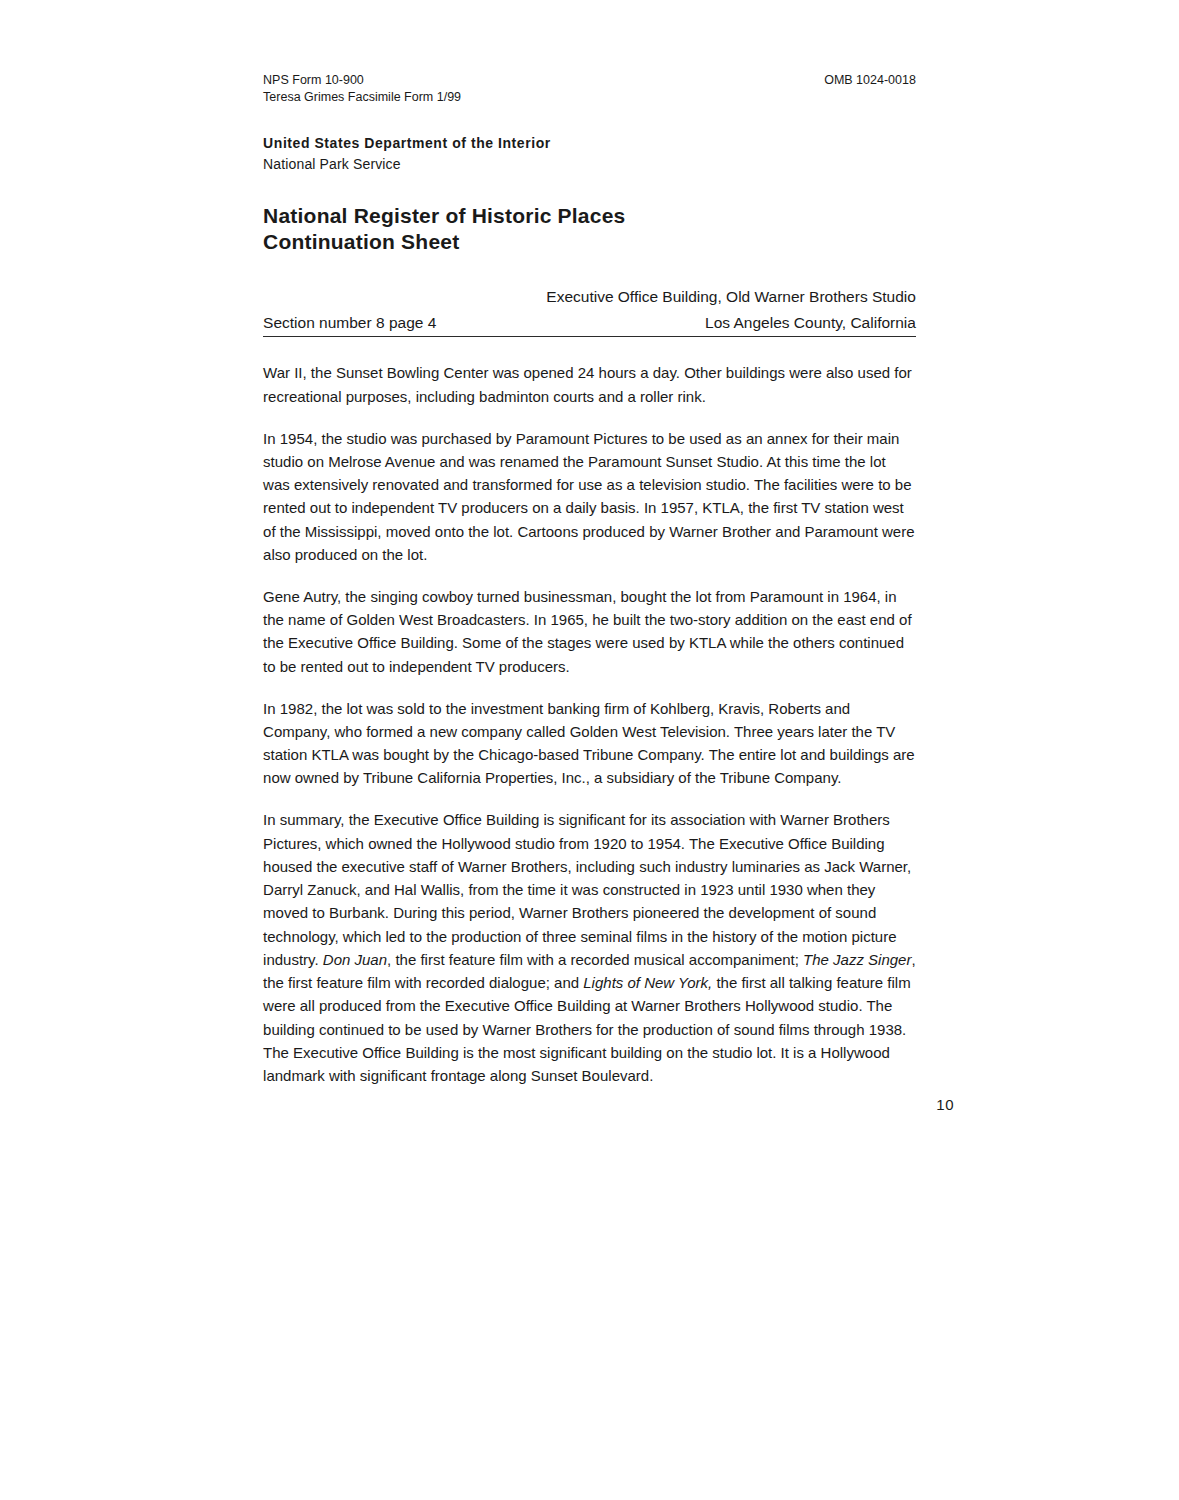NPS Form 10-900
Teresa Grimes Facsimile Form 1/99
OMB 1024-0018
United States Department of the Interior
National Park Service
National Register of Historic Places
Continuation Sheet
Executive Office Building, Old Warner Brothers Studio
Section number 8 page 4 Los Angeles County, California
War II, the Sunset Bowling Center was opened 24 hours a day. Other buildings were also used for recreational purposes, including badminton courts and a roller rink.
In 1954, the studio was purchased by Paramount Pictures to be used as an annex for their main studio on Melrose Avenue and was renamed the Paramount Sunset Studio. At this time the lot was extensively renovated and transformed for use as a television studio. The facilities were to be rented out to independent TV producers on a daily basis. In 1957, KTLA, the first TV station west of the Mississippi, moved onto the lot. Cartoons produced by Warner Brother and Paramount were also produced on the lot.
Gene Autry, the singing cowboy turned businessman, bought the lot from Paramount in 1964, in the name of Golden West Broadcasters. In 1965, he built the two-story addition on the east end of the Executive Office Building. Some of the stages were used by KTLA while the others continued to be rented out to independent TV producers.
In 1982, the lot was sold to the investment banking firm of Kohlberg, Kravis, Roberts and Company, who formed a new company called Golden West Television. Three years later the TV station KTLA was bought by the Chicago-based Tribune Company. The entire lot and buildings are now owned by Tribune California Properties, Inc., a subsidiary of the Tribune Company.
In summary, the Executive Office Building is significant for its association with Warner Brothers Pictures, which owned the Hollywood studio from 1920 to 1954. The Executive Office Building housed the executive staff of Warner Brothers, including such industry luminaries as Jack Warner, Darryl Zanuck, and Hal Wallis, from the time it was constructed in 1923 until 1930 when they moved to Burbank. During this period, Warner Brothers pioneered the development of sound technology, which led to the production of three seminal films in the history of the motion picture industry. Don Juan, the first feature film with a recorded musical accompaniment; The Jazz Singer, the first feature film with recorded dialogue; and Lights of New York, the first all talking feature film were all produced from the Executive Office Building at Warner Brothers Hollywood studio. The building continued to be used by Warner Brothers for the production of sound films through 1938. The Executive Office Building is the most significant building on the studio lot. It is a Hollywood landmark with significant frontage along Sunset Boulevard.
10